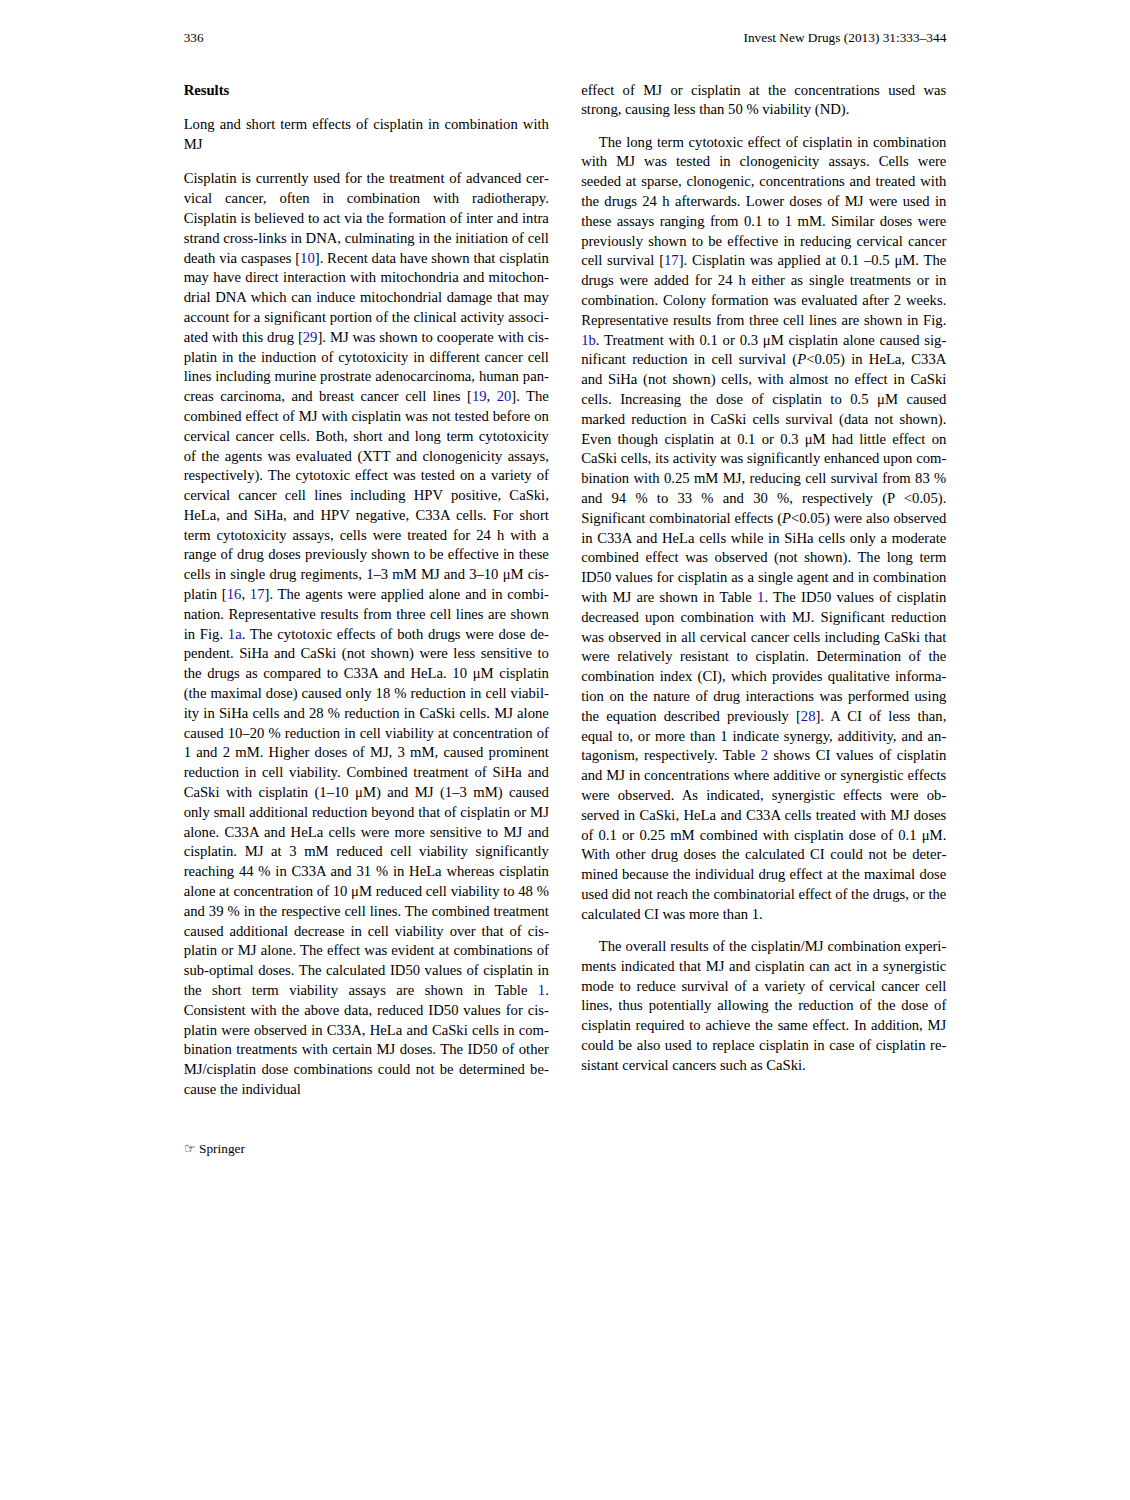336 Invest New Drugs (2013) 31:333–344
Results
Long and short term effects of cisplatin in combination with MJ
Cisplatin is currently used for the treatment of advanced cervical cancer, often in combination with radiotherapy. Cisplatin is believed to act via the formation of inter and intra strand cross-links in DNA, culminating in the initiation of cell death via caspases [10]. Recent data have shown that cisplatin may have direct interaction with mitochondria and mitochondrial DNA which can induce mitochondrial damage that may account for a significant portion of the clinical activity associated with this drug [29]. MJ was shown to cooperate with cisplatin in the induction of cytotoxicity in different cancer cell lines including murine prostrate adenocarcinoma, human pancreas carcinoma, and breast cancer cell lines [19, 20]. The combined effect of MJ with cisplatin was not tested before on cervical cancer cells. Both, short and long term cytotoxicity of the agents was evaluated (XTT and clonogenicity assays, respectively). The cytotoxic effect was tested on a variety of cervical cancer cell lines including HPV positive, CaSki, HeLa, and SiHa, and HPV negative, C33A cells. For short term cytotoxicity assays, cells were treated for 24 h with a range of drug doses previously shown to be effective in these cells in single drug regiments, 1–3 mM MJ and 3–10 μ M cisplatin [16, 17]. The agents were applied alone and in combination. Representative results from three cell lines are shown in Fig. 1a. The cytotoxic effects of both drugs were dose dependent. SiHa and CaSki (not shown) were less sensitive to the drugs as compared to C33A and HeLa. 10 μ M cisplatin (the maximal dose) caused only 18 % reduction in cell viability in SiHa cells and 28 % reduction in CaSki cells. MJ alone caused 10–20 % reduction in cell viability at concentration of 1 and 2 mM. Higher doses of MJ, 3 mM, caused prominent reduction in cell viability. Combined treatment of SiHa and CaSki with cisplatin (1–10 μ M) and MJ (1–3 mM) caused only small additional reduction beyond that of cisplatin or MJ alone. C33A and HeLa cells were more sensitive to MJ and cisplatin. MJ at 3 mM reduced cell viability significantly reaching 44 % in C33A and 31 % in HeLa whereas cisplatin alone at concentration of 10 μ M reduced cell viability to 48 % and 39 % in the respective cell lines. The combined treatment caused additional decrease in cell viability over that of cisplatin or MJ alone. The effect was evident at combinations of sub-optimal doses. The calculated ID50 values of cisplatin in the short term viability assays are shown in Table 1. Consistent with the above data, reduced ID50 values for cisplatin were observed in C33A, HeLa and CaSki cells in combination treatments with certain MJ doses. The ID50 of other MJ/cisplatin dose combinations could not be determined because the individual
effect of MJ or cisplatin at the concentrations used was strong, causing less than 50 % viability (ND).
The long term cytotoxic effect of cisplatin in combination with MJ was tested in clonogenicity assays. Cells were seeded at sparse, clonogenic, concentrations and treated with the drugs 24 h afterwards. Lower doses of MJ were used in these assays ranging from 0.1 to 1 mM. Similar doses were previously shown to be effective in reducing cervical cancer cell survival [17]. Cisplatin was applied at 0.1 –0.5 μ M. The drugs were added for 24 h either as single treatments or in combination. Colony formation was evaluated after 2 weeks. Representative results from three cell lines are shown in Fig. 1b. Treatment with 0.1 or 0.3 μ M cisplatin alone caused significant reduction in cell survival (P<0.05) in HeLa, C33A and SiHa (not shown) cells, with almost no effect in CaSki cells. Increasing the dose of cisplatin to 0.5 μ M caused marked reduction in CaSki cells survival (data not shown). Even though cisplatin at 0.1 or 0.3 μ M had little effect on CaSki cells, its activity was significantly enhanced upon combination with 0.25 mM MJ, reducing cell survival from 83 % and 94 % to 33 % and 30 %, respectively (P <0.05). Significant combinatorial effects (P<0.05) were also observed in C33A and HeLa cells while in SiHa cells only a moderate combined effect was observed (not shown). The long term ID50 values for cisplatin as a single agent and in combination with MJ are shown in Table 1. The ID50 values of cisplatin decreased upon combination with MJ. Significant reduction was observed in all cervical cancer cells including CaSki that were relatively resistant to cisplatin. Determination of the combination index (CI), which provides qualitative information on the nature of drug interactions was performed using the equation described previously [28]. A CI of less than, equal to, or more than 1 indicate synergy, additivity, and antagonism, respectively. Table 2 shows CI values of cisplatin and MJ in concentrations where additive or synergistic effects were observed. As indicated, synergistic effects were observed in CaSki, HeLa and C33A cells treated with MJ doses of 0.1 or 0.25 mM combined with cisplatin dose of 0.1 μ M. With other drug doses the calculated CI could not be determined because the individual drug effect at the maximal dose used did not reach the combinatorial effect of the drugs, or the calculated CI was more than 1.
The overall results of the cisplatin/MJ combination experiments indicated that MJ and cisplatin can act in a synergistic mode to reduce survival of a variety of cervical cancer cell lines, thus potentially allowing the reduction of the dose of cisplatin required to achieve the same effect. In addition, MJ could be also used to replace cisplatin in case of cisplatin resistant cervical cancers such as CaSki.
☞ Springer